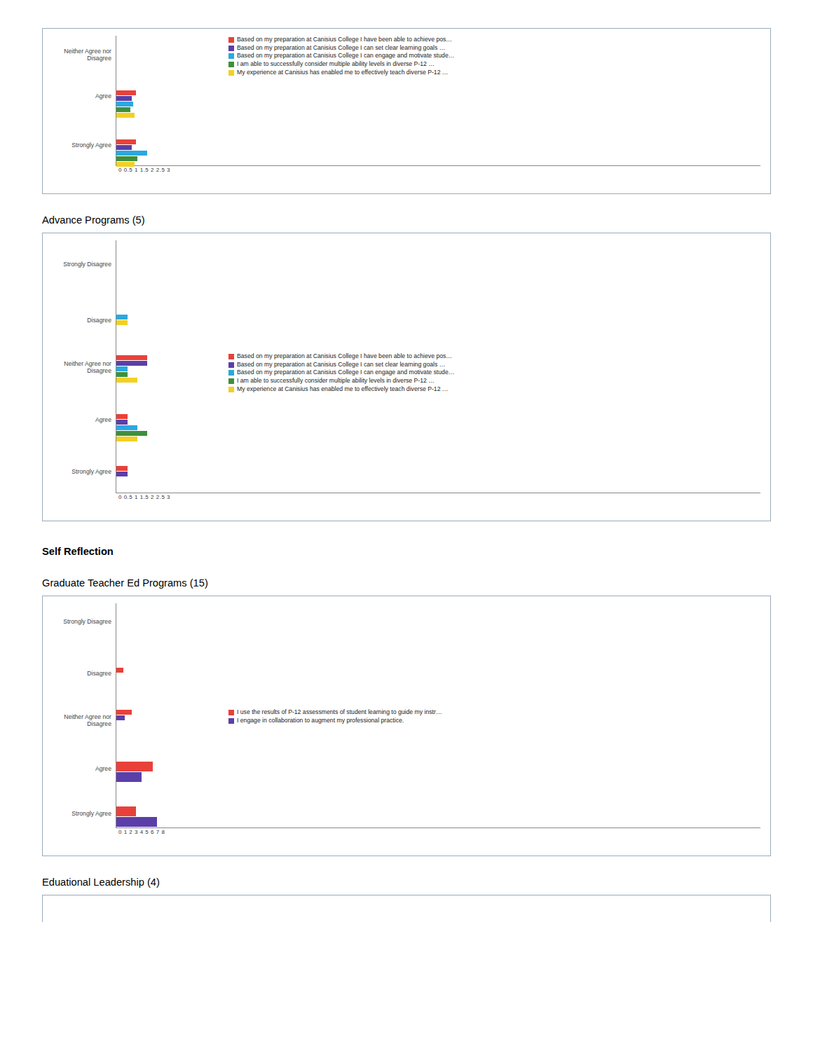Neither Agree nor
Disagree
Agree
Strongly Agree
Based on my preparation at Canisius College I have been able to achieve pos…
Based on my preparation at Canisius College I can set clear learning goals …
Based on my preparation at Canisius College I can engage and motivate stude…
I am able to successfully consider multiple ability levels in diverse P-12 …
My experience at Canisius has enabled me to effectively teach diverse P-12 …
0 0.5 1 1.5 2 2.5 3
Advance Programs (5)
Strongly Disagree
Disagree
Neither Agree nor
Disagree
Agree
Strongly Agree
Based on my preparation at Canisius College I have been able to achieve pos…
Based on my preparation at Canisius College I can set clear learning goals …
Based on my preparation at Canisius College I can engage and motivate stude…
I am able to successfully consider multiple ability levels in diverse P-12 …
My experience at Canisius has enabled me to effectively teach diverse P-12 …
0 0.5 1 1.5 2 2.5 3
Self Reflection
Graduate Teacher Ed Programs (15)
Strongly Disagree
Disagree
Neither Agree nor
Disagree
Agree
Strongly Agree
I use the results of P-12 assessments of student learning to guide my instr…
I engage in collaboration to augment my professional practice.
0 1 2 3 4 5 6 7 8
Eduational Leadership (4)